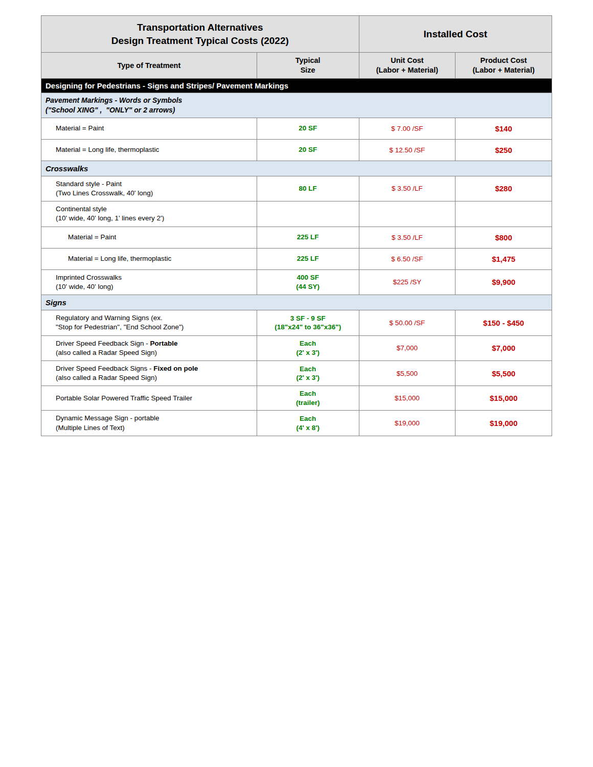| Transportation Alternatives Design Treatment Typical Costs (2022) | Installed Cost |
| Type of Treatment | Typical Size | Unit Cost (Labor + Material) | Product Cost (Labor + Material) |
| Designing for Pedestrians - Signs and Stripes/ Pavement Markings |
| Pavement Markings - Words or Symbols ("School XING" , "ONLY" or 2 arrows) |
| Material = Paint | 20 SF | $ 7.00 /SF | $140 |
| Material = Long life, thermoplastic | 20 SF | $ 12.50 /SF | $250 |
| Crosswalks |
| Standard style - Paint (Two Lines Crosswalk, 40' long) | 80 LF | $ 3.50 /LF | $280 |
| Continental style (10' wide, 40' long, 1' lines every 2') | | | |
| Material = Paint | 225 LF | $ 3.50 /LF | $800 |
| Material = Long life, thermoplastic | 225 LF | $ 6.50 /SF | $1,475 |
| Imprinted Crosswalks (10' wide, 40' long) | 400 SF (44 SY) | $225 /SY | $9,900 |
| Signs |
| Regulatory and Warning Signs (ex. "Stop for Pedestrian", "End School Zone") | 3 SF - 9 SF (18"x24" to 36"x36") | $ 50.00 /SF | $150 - $450 |
| Driver Speed Feedback Sign - Portable (also called a Radar Speed Sign) | Each (2' x 3') | $7,000 | $7,000 |
| Driver Speed Feedback Signs - Fixed on pole (also called a Radar Speed Sign) | Each (2' x 3') | $5,500 | $5,500 |
| Portable Solar Powered Traffic Speed Trailer | Each (trailer) | $15,000 | $15,000 |
| Dynamic Message Sign - portable (Multiple Lines of Text) | Each (4' x 8') | $19,000 | $19,000 |